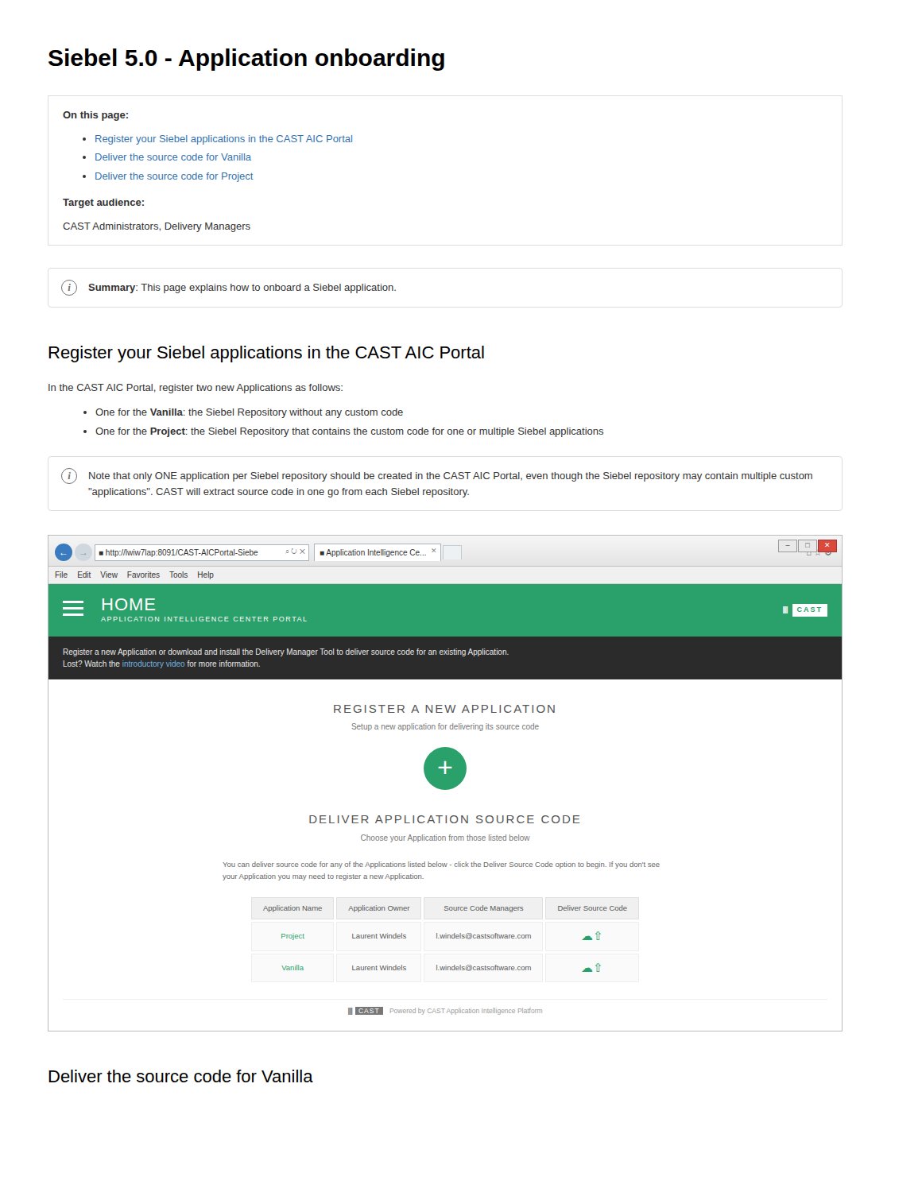Siebel 5.0 - Application onboarding
On this page:
Register your Siebel applications in the CAST AIC Portal
Deliver the source code for Vanilla
Deliver the source code for Project
Target audience:
CAST Administrators, Delivery Managers
i
Summary: This page explains how to onboard a Siebel application.
Register your Siebel applications in the CAST AIC Portal
In the CAST AIC Portal, register two new Applications as follows:
One for the Vanilla: the Siebel Repository without any custom code
One for the Project: the Siebel Repository that contains the custom code for one or multiple Siebel applications
i
Note that only ONE application per Siebel repository should be created in the CAST AIC Portal, even though the Siebel repository may contain multiple custom "applications". CAST will extract source code in one go from each Siebel repository.
–□✕
←
→
■ http://lwiw7lap:8091/CAST-AICPortal-Siebe ⌕ ↻ ✕
■ Application Intelligence Ce... ✕
⌂ ☆ ⚙
File Edit View Favorites Tools Help
HOME
APPLICATION INTELLIGENCE CENTER PORTAL
||||CAST
Register a new Application or download and install the Delivery Manager Tool to deliver source code for an existing Application.
Lost? Watch the introductory video for more information.
REGISTER A NEW APPLICATION
Setup a new application for delivering its source code
+
DELIVER APPLICATION SOURCE CODE
Choose your Application from those listed below
You can deliver source code for any of the Applications listed below - click the Deliver Source Code option to begin. If you don't see your Application you may need to register a new Application.
| Application Name | Application Owner | Source Code Managers | Deliver Source Code |
| --- | --- | --- | --- |
| Project | Laurent Windels | l.windels@castsoftware.com | ☁⇧ |
| Vanilla | Laurent Windels | l.windels@castsoftware.com | ☁⇧ |
||||CAST Powered by CAST Application Intelligence Platform
Deliver the source code for Vanilla